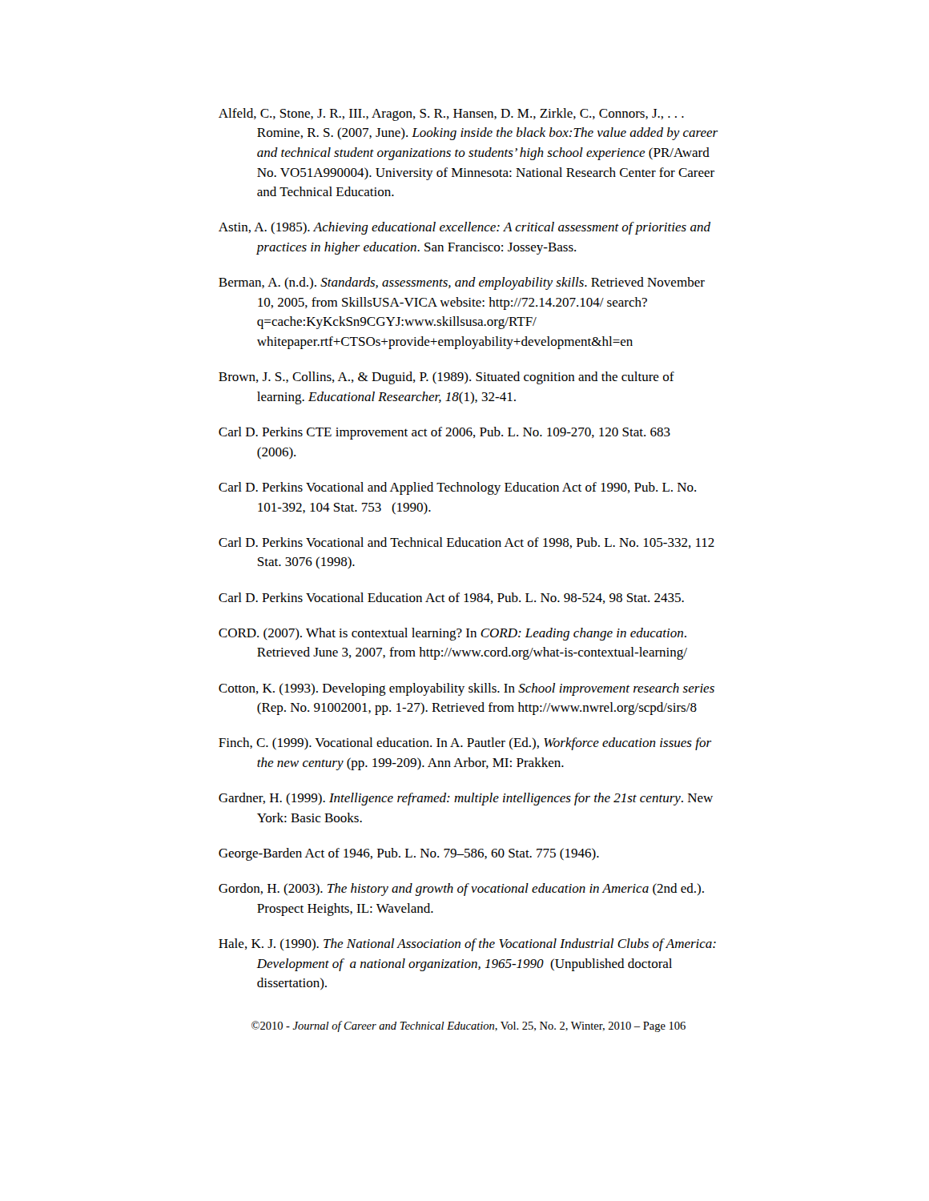Alfeld, C., Stone, J. R., III., Aragon, S. R., Hansen, D. M., Zirkle, C., Connors, J., . . . Romine, R. S. (2007, June). Looking inside the black box:The value added by career and technical student organizations to students’ high school experience (PR/Award No. VO51A990004). University of Minnesota: National Research Center for Career and Technical Education.
Astin, A. (1985). Achieving educational excellence: A critical assessment of priorities and practices in higher education. San Francisco: Jossey-Bass.
Berman, A. (n.d.). Standards, assessments, and employability skills. Retrieved November 10, 2005, from SkillsUSA-VICA website: http://72.14.207.104/ search?q=cache:KyKckSn9CGYJ:www.skillsusa.org/RTF/ whitepaper.rtf+CTSOs+provide+employability+development&hl=en
Brown, J. S., Collins, A., & Duguid, P. (1989). Situated cognition and the culture of learning. Educational Researcher, 18(1), 32-41.
Carl D. Perkins CTE improvement act of 2006, Pub. L. No. 109-270, 120 Stat. 683 (2006).
Carl D. Perkins Vocational and Applied Technology Education Act of 1990, Pub. L. No. 101-392, 104 Stat. 753 (1990).
Carl D. Perkins Vocational and Technical Education Act of 1998, Pub. L. No. 105-332, 112 Stat. 3076 (1998).
Carl D. Perkins Vocational Education Act of 1984, Pub. L. No. 98-524, 98 Stat. 2435.
CORD. (2007). What is contextual learning? In CORD: Leading change in education. Retrieved June 3, 2007, from http://www.cord.org/what-is-contextual-learning/
Cotton, K. (1993). Developing employability skills. In School improvement research series (Rep. No. 91002001, pp. 1-27). Retrieved from http://www.nwrel.org/scpd/sirs/8
Finch, C. (1999). Vocational education. In A. Pautler (Ed.), Workforce education issues for the new century (pp. 199-209). Ann Arbor, MI: Prakken.
Gardner, H. (1999). Intelligence reframed: multiple intelligences for the 21st century. New York: Basic Books.
George-Barden Act of 1946, Pub. L. No. 79–586, 60 Stat. 775 (1946).
Gordon, H. (2003). The history and growth of vocational education in America (2nd ed.). Prospect Heights, IL: Waveland.
Hale, K. J. (1990). The National Association of the Vocational Industrial Clubs of America: Development of a national organization, 1965-1990 (Unpublished doctoral dissertation).
©2010 - Journal of Career and Technical Education, Vol. 25, No. 2, Winter, 2010 – Page 106